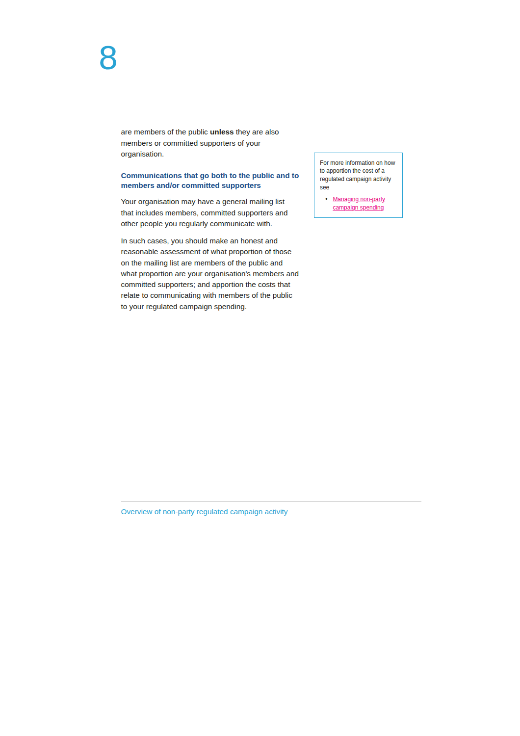8
are members of the public unless they are also members or committed supporters of your organisation.
Communications that go both to the public and to members and/or committed supporters
Your organisation may have a general mailing list that includes members, committed supporters and other people you regularly communicate with.
In such cases, you should make an honest and reasonable assessment of what proportion of those on the mailing list are members of the public and what proportion are your organisation's members and committed supporters; and apportion the costs that relate to communicating with members of the public to your regulated campaign spending.
For more information on how to apportion the cost of a regulated campaign activity see
Managing non-party campaign spending
Overview of non-party regulated campaign activity